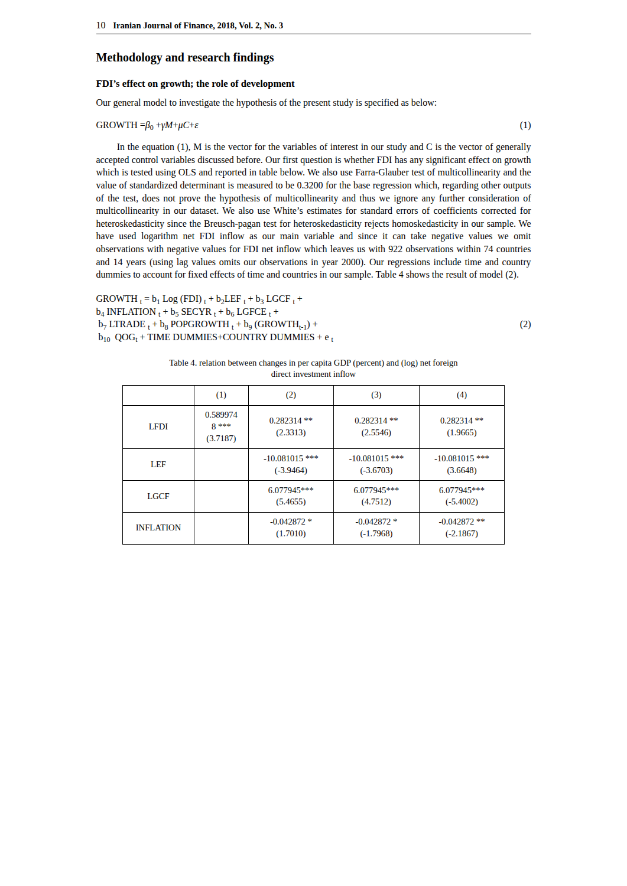10 Iranian Journal of Finance, 2018, Vol. 2, No. 3
Methodology and research findings
FDI’s effect on growth; the role of development
Our general model to investigate the hypothesis of the present study is specified as below:
GROWTH =β0 +γM+μC+ε (1)
In the equation (1), M is the vector for the variables of interest in our study and C is the vector of generally accepted control variables discussed before. Our first question is whether FDI has any significant effect on growth which is tested using OLS and reported in table below. We also use Farra-Glauber test of multicollinearity and the value of standardized determinant is measured to be 0.3200 for the base regression which, regarding other outputs of the test, does not prove the hypothesis of multicollinearity and thus we ignore any further consideration of multicollinearity in our dataset. We also use White’s estimates for standard errors of coefficients corrected for heteroskedasticity since the Breusch-pagan test for heteroskedasticity rejects homoskedasticity in our sample. We have used logarithm net FDI inflow as our main variable and since it can take negative values we omit observations with negative values for FDI net inflow which leaves us with 922 observations within 74 countries and 14 years (using lag values omits our observations in year 2000). Our regressions include time and country dummies to account for fixed effects of time and countries in our sample. Table 4 shows the result of model (2).
GROWTH t = b1 Log (FDI) t + b2LEF t + b3 LGCF t + b4 INFLATION t + b5 SECYR t + b6 LGFCE t + b7 LTRADE t + b8 POPGROWTH t + b9 (GROWTHt-1) + b10 QOGt + TIME DUMMIES+COUNTRY DUMMIES + e t (2)
Table 4. relation between changes in per capita GDP (percent) and (log) net foreign
direct investment inflow
| | (1) | (2) | (3) | (4) |
| --- | --- | --- | --- | --- |
| LFDI | 0.589974 8 *** (3.7187) | 0.282314 ** (2.3313) | 0.282314 ** (2.5546) | 0.282314 ** (1.9665) |
| LEF | | -10.081015 *** (-3.9464) | -10.081015 *** (-3.6703) | -10.081015 *** (3.6648) |
| LGCF | | 6.077945*** (5.4655) | 6.077945*** (4.7512) | 6.077945*** (-5.4002) |
| INFLATION | | -0.042872 * (1.7010) | -0.042872 * (-1.7968) | -0.042872 ** (-2.1867) |